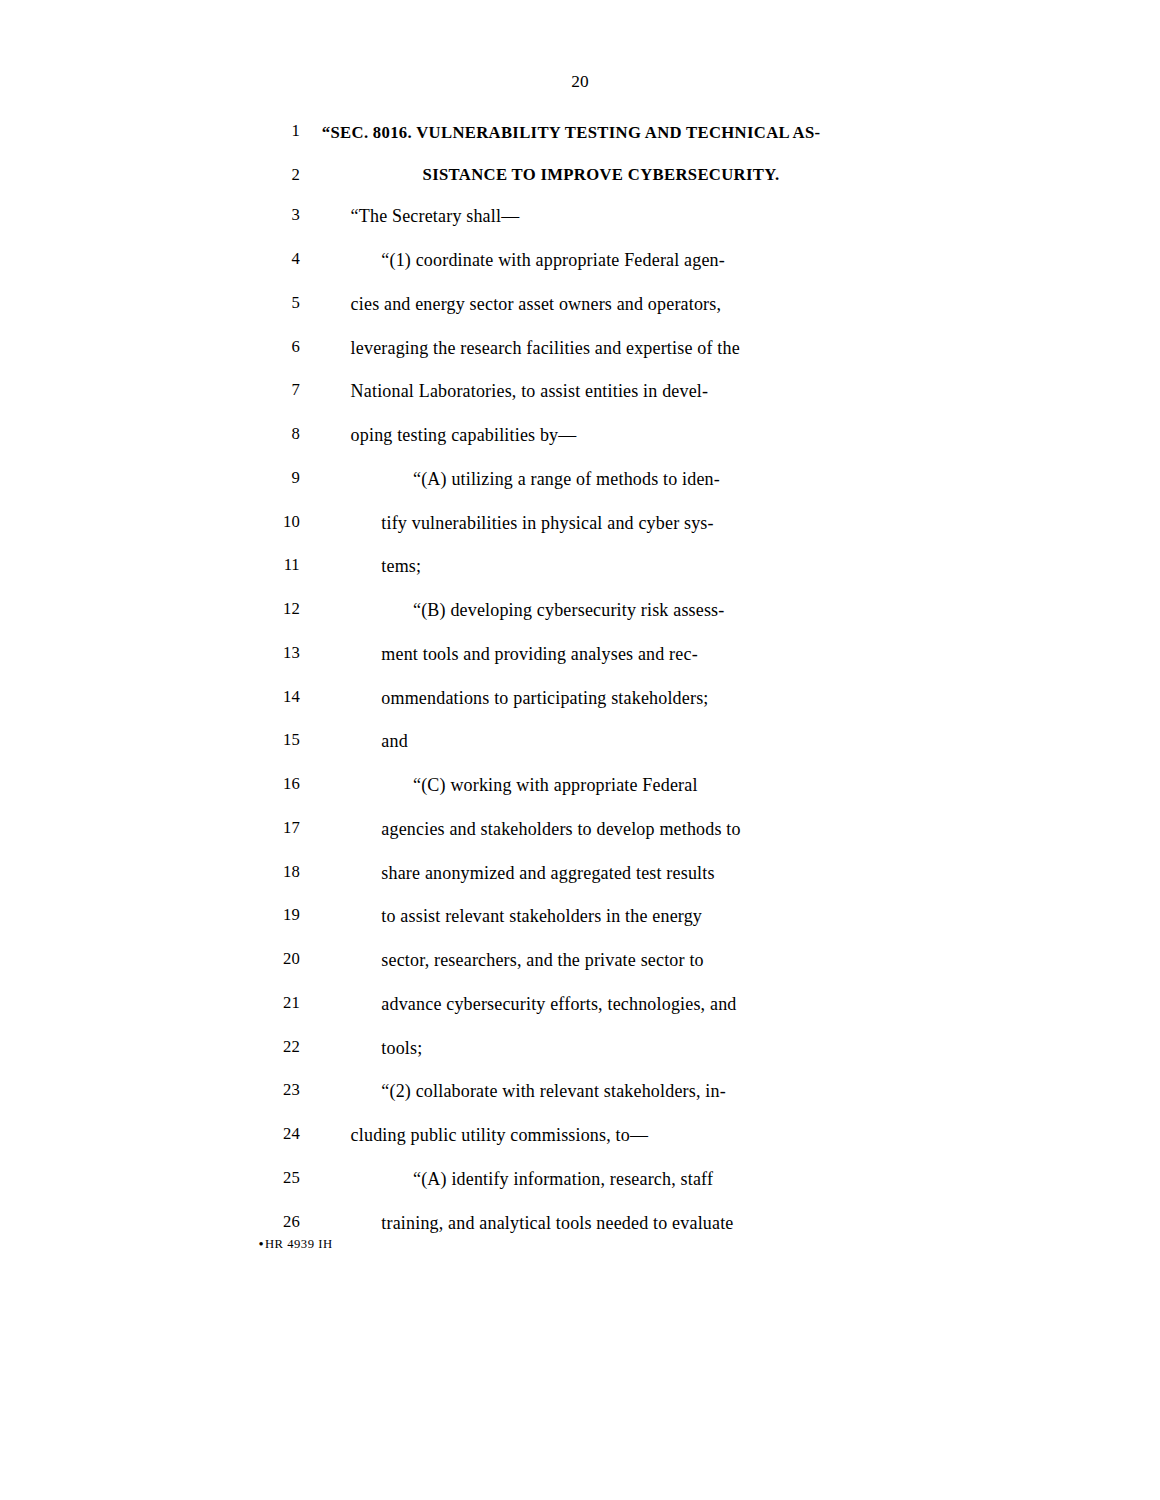20
| 1 | “SEC. 8016. VULNERABILITY TESTING AND TECHNICAL AS- |
| 2 | SISTANCE TO IMPROVE CYBERSECURITY. |
| 3 | “The Secretary shall— |
| 4 | “(1) coordinate with appropriate Federal agen- |
| 5 | cies and energy sector asset owners and operators, |
| 6 | leveraging the research facilities and expertise of the |
| 7 | National Laboratories, to assist entities in devel- |
| 8 | oping testing capabilities by— |
| 9 | “(A) utilizing a range of methods to iden- |
| 10 | tify vulnerabilities in physical and cyber sys- |
| 11 | tems; |
| 12 | “(B) developing cybersecurity risk assess- |
| 13 | ment tools and providing analyses and rec- |
| 14 | ommendations to participating stakeholders; |
| 15 | and |
| 16 | “(C) working with appropriate Federal |
| 17 | agencies and stakeholders to develop methods to |
| 18 | share anonymized and aggregated test results |
| 19 | to assist relevant stakeholders in the energy |
| 20 | sector, researchers, and the private sector to |
| 21 | advance cybersecurity efforts, technologies, and |
| 22 | tools; |
| 23 | “(2) collaborate with relevant stakeholders, in- |
| 24 | cluding public utility commissions, to— |
| 25 | “(A) identify information, research, staff |
| 26 | training, and analytical tools needed to evaluate |
•HR 4939 IH